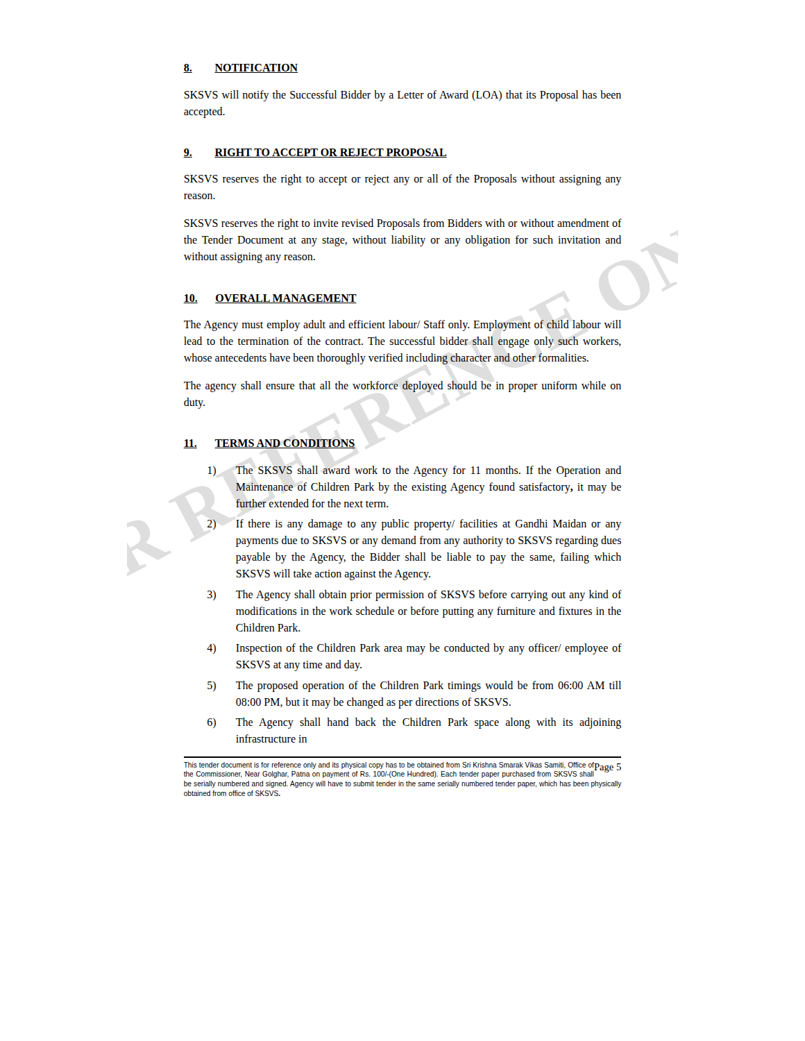FOR REFERENCE ONLY
8. NOTIFICATION
SKSVS will notify the Successful Bidder by a Letter of Award (LOA) that its Proposal has been accepted.
9. RIGHT TO ACCEPT OR REJECT PROPOSAL
SKSVS reserves the right to accept or reject any or all of the Proposals without assigning any reason.
SKSVS reserves the right to invite revised Proposals from Bidders with or without amendment of the Tender Document at any stage, without liability or any obligation for such invitation and without assigning any reason.
10. OVERALL MANAGEMENT
The Agency must employ adult and efficient labour/ Staff only. Employment of child labour will lead to the termination of the contract. The successful bidder shall engage only such workers, whose antecedents have been thoroughly verified including character and other formalities.
The agency shall ensure that all the workforce deployed should be in proper uniform while on duty.
11. TERMS AND CONDITIONS
The SKSVS shall award work to the Agency for 11 months. If the Operation and Maintenance of Children Park by the existing Agency found satisfactory, it may be further extended for the next term.
If there is any damage to any public property/ facilities at Gandhi Maidan or any payments due to SKSVS or any demand from any authority to SKSVS regarding dues payable by the Agency, the Bidder shall be liable to pay the same, failing which SKSVS will take action against the Agency.
The Agency shall obtain prior permission of SKSVS before carrying out any kind of modifications in the work schedule or before putting any furniture and fixtures in the Children Park.
Inspection of the Children Park area may be conducted by any officer/ employee of SKSVS at any time and day.
The proposed operation of the Children Park timings would be from 06:00 AM till 08:00 PM, but it may be changed as per directions of SKSVS.
The Agency shall hand back the Children Park space along with its adjoining infrastructure in
Page 5 This tender document is for reference only and its physical copy has to be obtained from Sri Krishna Smarak Vikas Samiti, Office of the Commissioner, Near Golghar, Patna on payment of Rs. 100/-(One Hundred). Each tender paper purchased from SKSVS shall be serially numbered and signed. Agency will have to submit tender in the same serially numbered tender paper, which has been physically obtained from office of SKSVS.